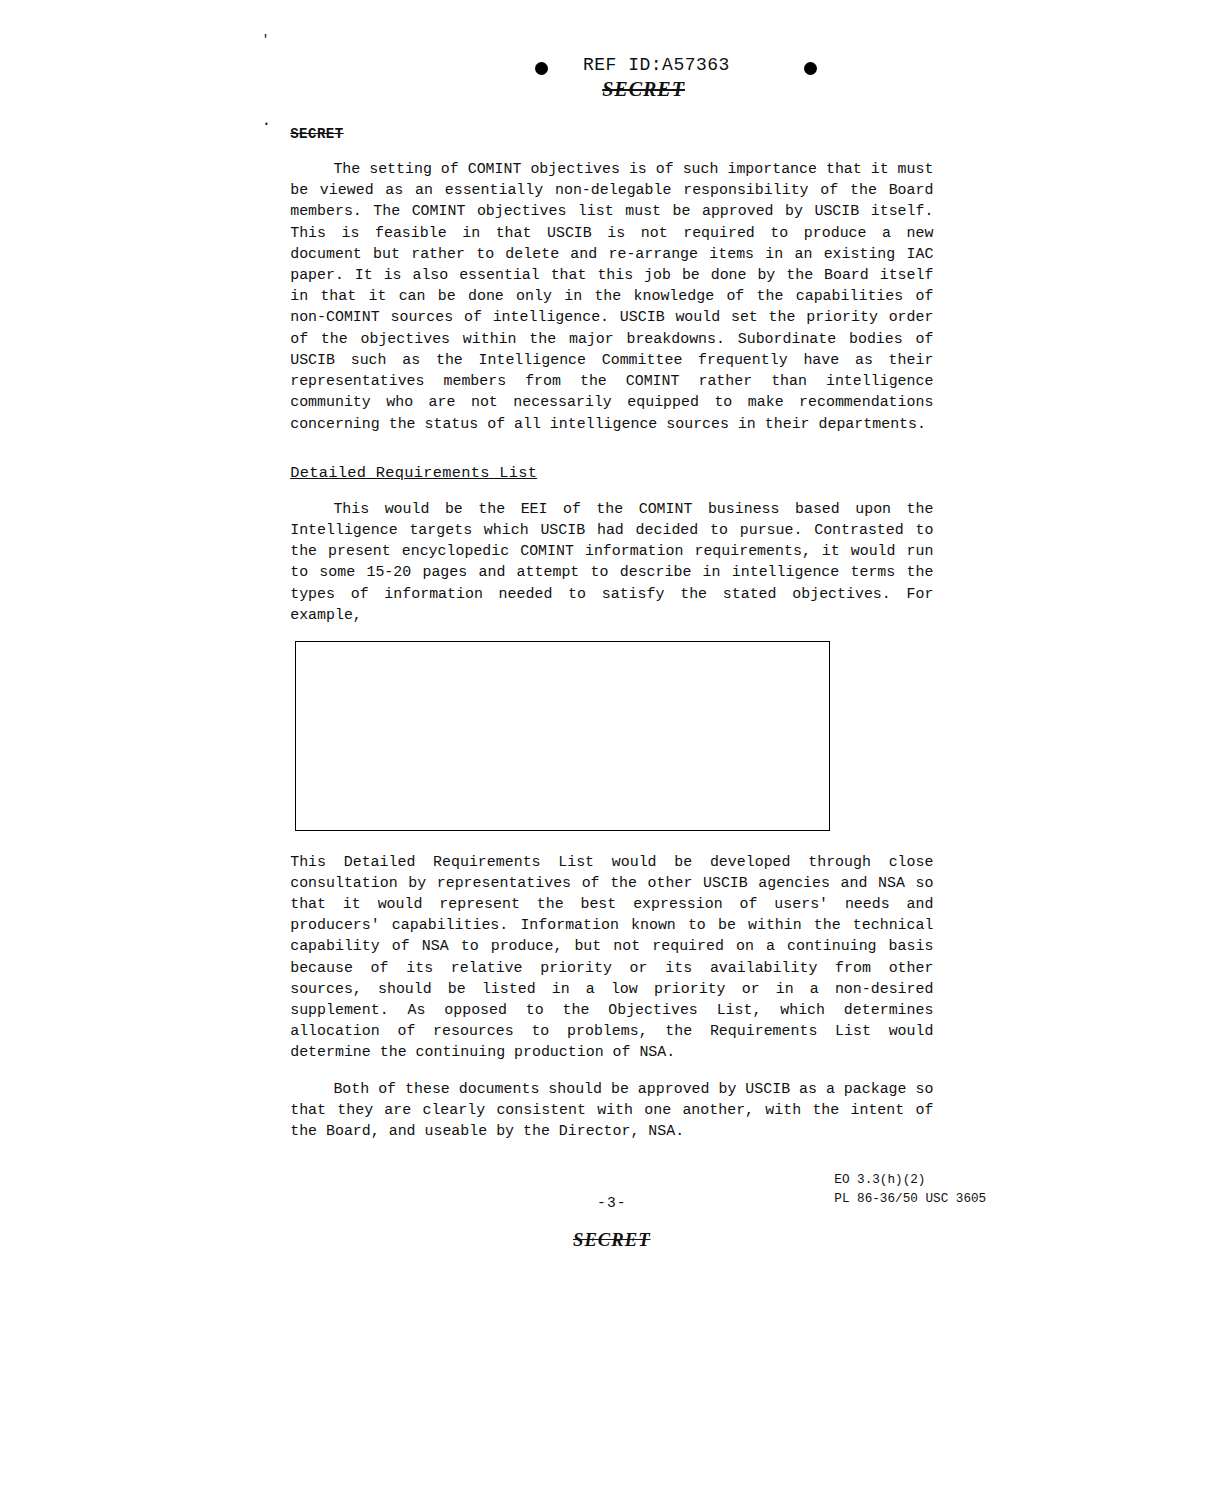' . REF ID:A57363 SECRET
SECRET
The setting of COMINT objectives is of such importance that it must be viewed as an essentially non-delegable responsibility of the Board members. The COMINT objectives list must be approved by USCIB itself. This is feasible in that USCIB is not required to produce a new document but rather to delete and re-arrange items in an existing IAC paper. It is also essential that this job be done by the Board itself in that it can be done only in the knowledge of the capabilities of non-COMINT sources of intelligence. USCIB would set the priority order of the objectives within the major breakdowns. Subordinate bodies of USCIB such as the Intelligence Committee frequently have as their representatives members from the COMINT rather than intelligence community who are not necessarily equipped to make recommendations concerning the status of all intelligence sources in their departments.
Detailed Requirements List
This would be the EEI of the COMINT business based upon the Intelligence targets which USCIB had decided to pursue. Contrasted to the present encyclopedic COMINT information requirements, it would run to some 15-20 pages and attempt to describe in intelligence terms the types of information needed to satisfy the stated objectives. For example,
This Detailed Requirements List would be developed through close consultation by representatives of the other USCIB agencies and NSA so that it would represent the best expression of users' needs and producers' capabilities. Information known to be within the technical capability of NSA to produce, but not required on a continuing basis because of its relative priority or its availability from other sources, should be listed in a low priority or in a non-desired supplement. As opposed to the Objectives List, which determines allocation of resources to problems, the Requirements List would determine the continuing production of NSA.
Both of these documents should be approved by USCIB as a package so that they are clearly consistent with one another, with the intent of the Board, and useable by the Director, NSA.
EO 3.3(h)(2)
PL 86-36/50 USC 3605
-3-
SECRET